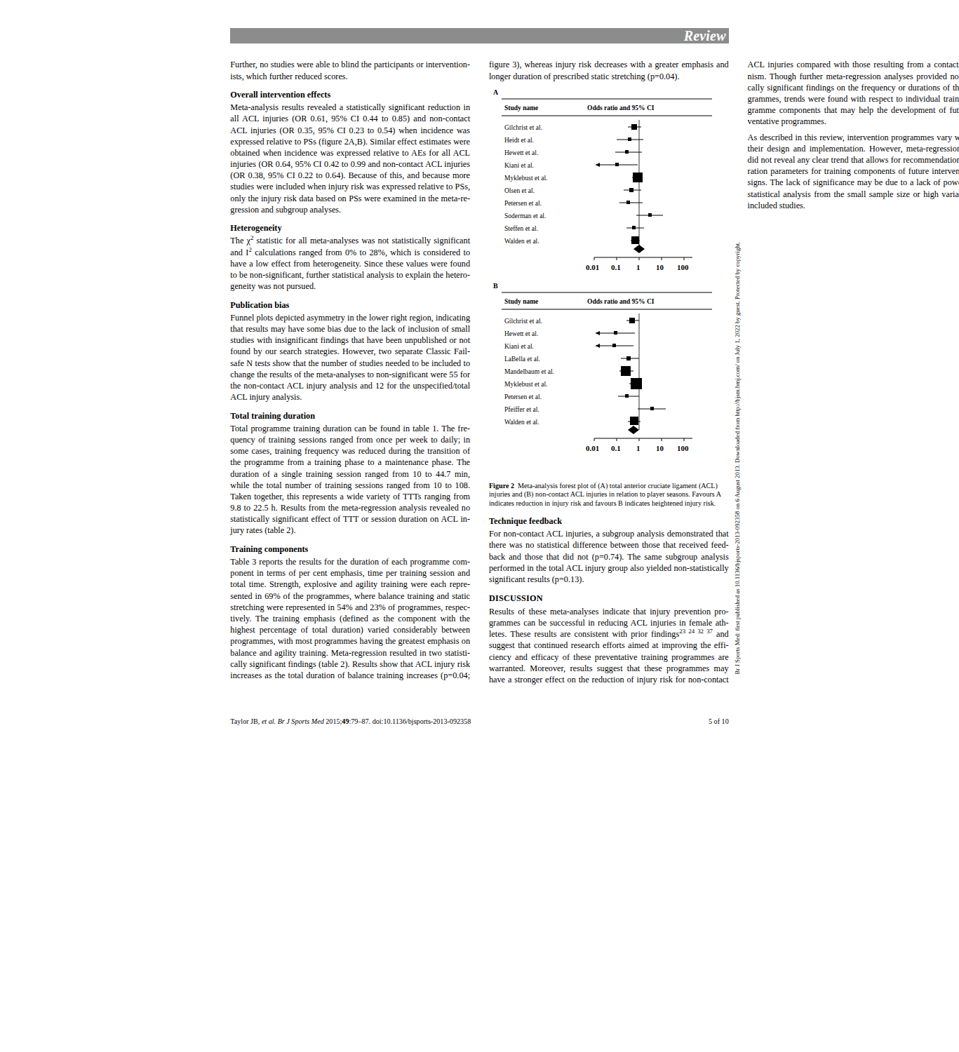Br J Sports Med: first published as 10.1136/bjsports-2013-092358 on 6 August 2013. Downloaded from http://bjsm.bmj.com/ on July 1, 2022 by guest. Protected by copyright.
Review
Further, no studies were able to blind the participants or interventionists, which further reduced scores.
Overall intervention effects
Meta-analysis results revealed a statistically significant reduction in all ACL injuries (OR 0.61, 95% CI 0.44 to 0.85) and non-contact ACL injuries (OR 0.35, 95% CI 0.23 to 0.54) when incidence was expressed relative to PSs (figure 2A,B). Similar effect estimates were obtained when incidence was expressed relative to AEs for all ACL injuries (OR 0.64, 95% CI 0.42 to 0.99 and non-contact ACL injuries (OR 0.38, 95% CI 0.22 to 0.64). Because of this, and because more studies were included when injury risk was expressed relative to PSs, only the injury risk data based on PSs were examined in the meta-regression and subgroup analyses.
Heterogeneity
The χ2 statistic for all meta-analyses was not statistically significant and I2 calculations ranged from 0% to 28%, which is considered to have a low effect from heterogeneity. Since these values were found to be non-significant, further statistical analysis to explain the heterogeneity was not pursued.
Publication bias
Funnel plots depicted asymmetry in the lower right region, indicating that results may have some bias due to the lack of inclusion of small studies with insignificant findings that have been unpublished or not found by our search strategies. However, two separate Classic Fail-safe N tests show that the number of studies needed to be included to change the results of the meta-analyses to non-significant were 55 for the non-contact ACL injury analysis and 12 for the unspecified/total ACL injury analysis.
Total training duration
Total programme training duration can be found in table 1. The frequency of training sessions ranged from once per week to daily; in some cases, training frequency was reduced during the transition of the programme from a training phase to a maintenance phase. The duration of a single training session ranged from 10 to 44.7 min, while the total number of training sessions ranged from 10 to 108. Taken together, this represents a wide variety of TTTs ranging from 9.8 to 22.5 h. Results from the meta-regression analysis revealed no statistically significant effect of TTT or session duration on ACL injury rates (table 2).
Training components
Table 3 reports the results for the duration of each programme component in terms of per cent emphasis, time per training session and total time. Strength, explosive and agility training were each represented in 69% of the programmes, where balance training and static stretching were represented in 54% and 23% of programmes, respectively. The training emphasis (defined as the component with the highest percentage of total duration) varied considerably between programmes, with most programmes having the greatest emphasis on balance and agility training. Meta-regression resulted in two statistically significant findings (table 2). Results show that ACL injury risk increases as the total duration of balance training increases (p=0.04; figure 3), whereas injury risk decreases with a greater emphasis and longer duration of prescribed static stretching (p=0.04).
A Study name Odds ratio and 95% CI Gilchrist et al. Heidt et al. Hewett et al. Kiani et al. Myklebust et al. Olsen et al. Petersen et al. Soderman et al. Steffen et al. Walden et al. 0.01 0.1 1 10 100 B Study name Odds ratio and 95% CI Gilchrist et al. Hewett et al. Kiani et al. LaBella et al. Mandelbaum et al. Myklebust et al. Petersen et al. Pfeiffer et al. Walden et al. 0.01 0.1 1 10 100
Figure 2 Meta-analysis forest plot of (A) total anterior cruciate ligament (ACL) injuries and (B) non-contact ACL injuries in relation to player seasons. Favours A indicates reduction in injury risk and favours B indicates heightened injury risk.
Technique feedback
For non-contact ACL injuries, a subgroup analysis demonstrated that there was no statistical difference between those that received feedback and those that did not (p=0.74). The same subgroup analysis performed in the total ACL injury group also yielded non-statistically significant results (p=0.13).
Discussion
Results of these meta-analyses indicate that injury prevention programmes can be successful in reducing ACL injuries in female athletes. These results are consistent with prior findings23 24 32 37 and suggest that continued research efforts aimed at improving the efficiency and efficacy of these preventative training programmes are warranted. Moreover, results suggest that these programmes may have a stronger effect on the reduction of injury risk for non-contact ACL injuries compared with those resulting from a contact mechanism. Though further meta-regression analyses provided no statistically significant findings on the frequency or durations of these programmes, trends were found with respect to individual training programme components that may help the development of future preventative programmes.
As described in this review, intervention programmes vary widely in their design and implementation. However, meta-regression results did not reveal any clear trend that allows for recommendations of duration parameters for training components of future intervention designs. The lack of significance may be due to a lack of power in the statistical analysis from the small sample size or high variability of included studies.
Taylor JB, et al. Br J Sports Med 2015;49:79–87. doi:10.1136/bjsports-2013-092358
5 of 10